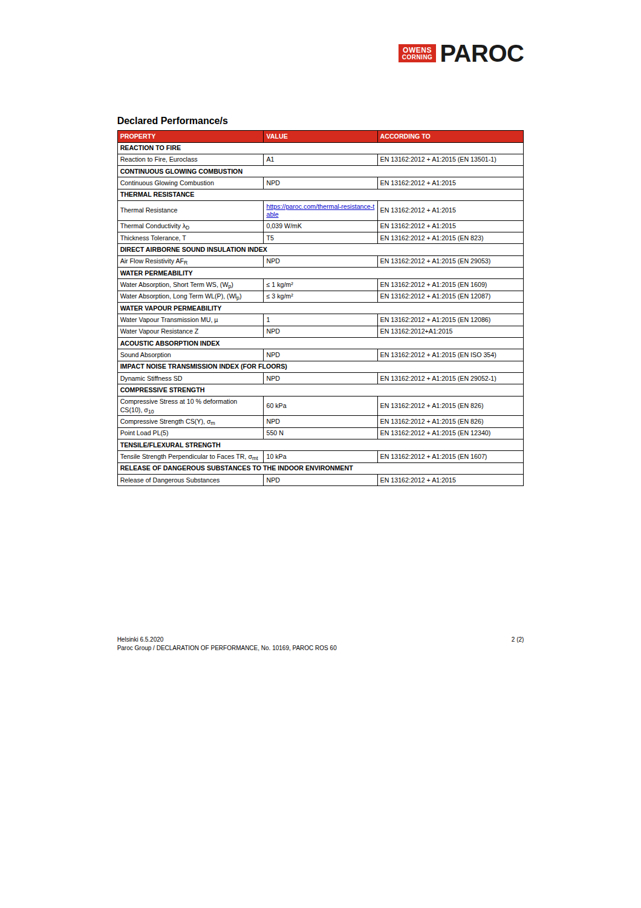OWENSCORNING PAROC
Declared Performance/s
| PROPERTY | VALUE | ACCORDING TO |
| --- | --- | --- |
| REACTION TO FIRE |
| Reaction to Fire, Euroclass | A1 | EN 13162:2012 + A1:2015 (EN 13501-1) |
| CONTINUOUS GLOWING COMBUSTION |
| Continuous Glowing Combustion | NPD | EN 13162:2012 + A1:2015 |
| THERMAL RESISTANCE |
| Thermal Resistance | https://paroc.com/thermal-resistance-table | EN 13162:2012 + A1:2015 |
| Thermal Conductivity λ D | 0,039 W/mK | EN 13162:2012 + A1:2015 |
| Thickness Tolerance, T | T5 | EN 13162:2012 + A1:2015 (EN 823) |
| DIRECT AIRBORNE SOUND INSULATION INDEX |
| Air Flow Resistivity AF R | NPD | EN 13162:2012 + A1:2015 (EN 29053) |
| WATER PERMEABILITY |
| Water Absorption, Short Term WS, (W p ) | ≤ 1 kg/m² | EN 13162:2012 + A1:2015 (EN 1609) |
| Water Absorption, Long Term WL(P), (Wl p ) | ≤ 3 kg/m² | EN 13162:2012 + A1:2015 (EN 12087) |
| WATER VAPOUR PERMEABILITY |
| Water Vapour Transmission MU, µ | 1 | EN 13162:2012 + A1:2015 (EN 12086) |
| Water Vapour Resistance Z | NPD | EN 13162:2012+A1:2015 |
| ACOUSTIC ABSORPTION INDEX |
| Sound Absorption | NPD | EN 13162:2012 + A1:2015 (EN ISO 354) |
| IMPACT NOISE TRANSMISSION INDEX (FOR FLOORS) |
| Dynamic Stiffness SD | NPD | EN 13162:2012 + A1:2015 (EN 29052-1) |
| COMPRESSIVE STRENGTH |
| Compressive Stress at 10 % deformation CS(10), σ 10 | 60 kPa | EN 13162:2012 + A1:2015 (EN 826) |
| Compressive Strength CS(Y), σ m | NPD | EN 13162:2012 + A1:2015 (EN 826) |
| Point Load PL(5) | 550 N | EN 13162:2012 + A1:2015 (EN 12340) |
| TENSILE/FLEXURAL STRENGTH |
| Tensile Strength Perpendicular to Faces TR, σ mt | 10 kPa | EN 13162:2012 + A1:2015 (EN 1607) |
| RELEASE OF DANGEROUS SUBSTANCES TO THE INDOOR ENVIRONMENT |
| Release of Dangerous Substances | NPD | EN 13162:2012 + A1:2015 |
2 (2) Helsinki 6.5.2020
Paroc Group / DECLARATION OF PERFORMANCE, No. 10169, PAROC ROS 60